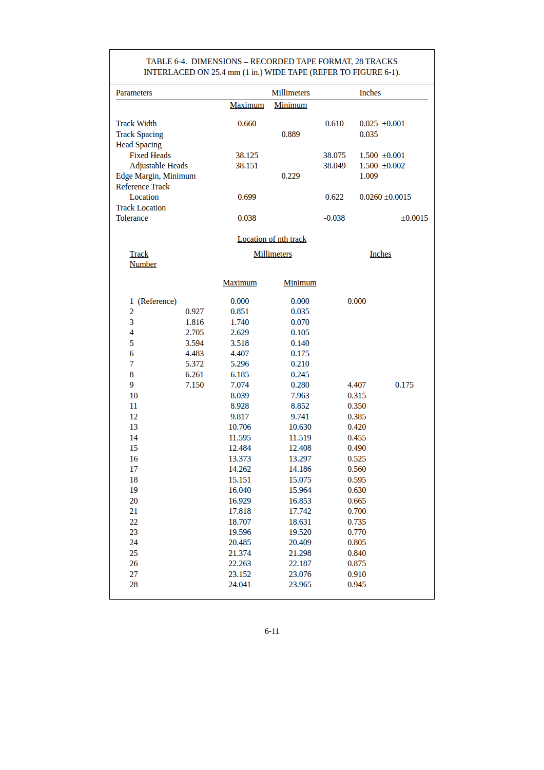TABLE 6-4. DIMENSIONS – RECORDED TAPE FORMAT, 28 TRACKS INTERLACED ON 25.4 mm (1 in.) WIDE TAPE (REFER TO FIGURE 6-1).
| Parameters | Millimeters | Inches |
| | Maximum | Minimum | | |
| Track Width | 0.660 | | 0.610 | 0.025 ±0.001 |
| Track Spacing | | 0.889 | | 0.035 |
| Head Spacing | | | | |
| Fixed Heads | 38.125 | | 38.075 | 1.500 ±0.001 |
| Adjustable Heads | 38.151 | | 38.049 | 1.500 ±0.002 |
| Edge Margin, Minimum | | 0.229 | | 1.009 |
| Reference Track | | | | |
| Location | 0.699 | | 0.622 | 0.0260 ±0.0015 |
| Track Location | | | | |
| Tolerance | 0.038 | | -0.038 | ±0.0015 |
Location of nth track
| Track Number | | Millimeters | Inches |
| | | Maximum | Minimum | | |
| 1 (Reference) | | 0.000 | 0.000 | 0.000 | |
| 2 | 0.927 | 0.851 | 0.035 | | |
| 3 | 1.816 | 1.740 | 0.070 | | |
| 4 | 2.705 | 2.629 | 0.105 | | |
| 5 | 3.594 | 3.518 | 0.140 | | |
| 6 | 4.483 | 4.407 | 0.175 | | |
| 7 | 5.372 | 5.296 | 0.210 | | |
| 8 | 6.261 | 6.185 | 0.245 | | |
| 9 | 7.150 | 7.074 | 0.280 | 4.407 | 0.175 |
| 10 | | 8.039 | 7.963 | 0.315 | |
| 11 | | 8.928 | 8.852 | 0.350 | |
| 12 | | 9.817 | 9.741 | 0.385 | |
| 13 | | 10.706 | 10.630 | 0.420 | |
| 14 | | 11.595 | 11.519 | 0.455 | |
| 15 | | 12.484 | 12.408 | 0.490 | |
| 16 | | 13.373 | 13.297 | 0.525 | |
| 17 | | 14.262 | 14.186 | 0.560 | |
| 18 | | 15.151 | 15.075 | 0.595 | |
| 19 | | 16.040 | 15.964 | 0.630 | |
| 20 | | 16.929 | 16.853 | 0.665 | |
| 21 | | 17.818 | 17.742 | 0.700 | |
| 22 | | 18.707 | 18.631 | 0.735 | |
| 23 | | 19.596 | 19.520 | 0.770 | |
| 24 | | 20.485 | 20.409 | 0.805 | |
| 25 | | 21.374 | 21.298 | 0.840 | |
| 26 | | 22.263 | 22.187 | 0.875 | |
| 27 | | 23.152 | 23.076 | 0.910 | |
| 28 | | 24.041 | 23.965 | 0.945 | |
6-11